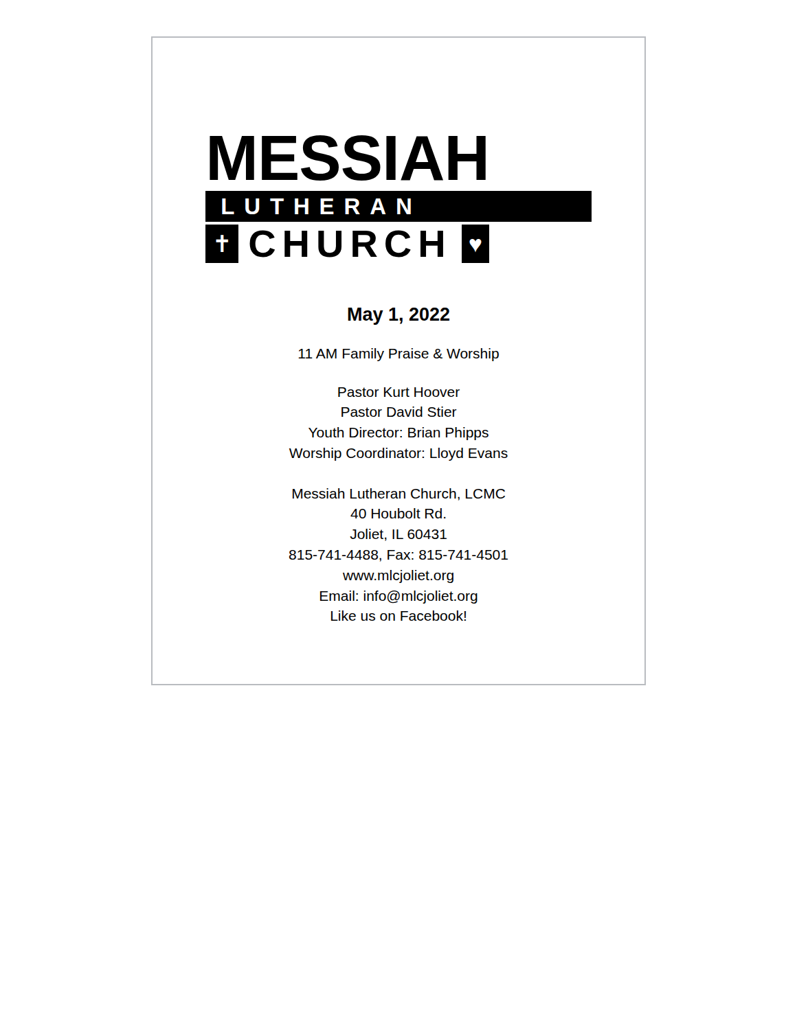MESSIAH
LUTHERAN
✝ CHURCH ♥
May 1, 2022
11 AM Family Praise & Worship
Pastor Kurt Hoover
Pastor David Stier
Youth Director: Brian Phipps
Worship Coordinator: Lloyd Evans
Messiah Lutheran Church, LCMC
40 Houbolt Rd.
Joliet, IL 60431
815-741-4488, Fax: 815-741-4501
www.mlcjoliet.org
Email: info@mlcjoliet.org
Like us on Facebook!